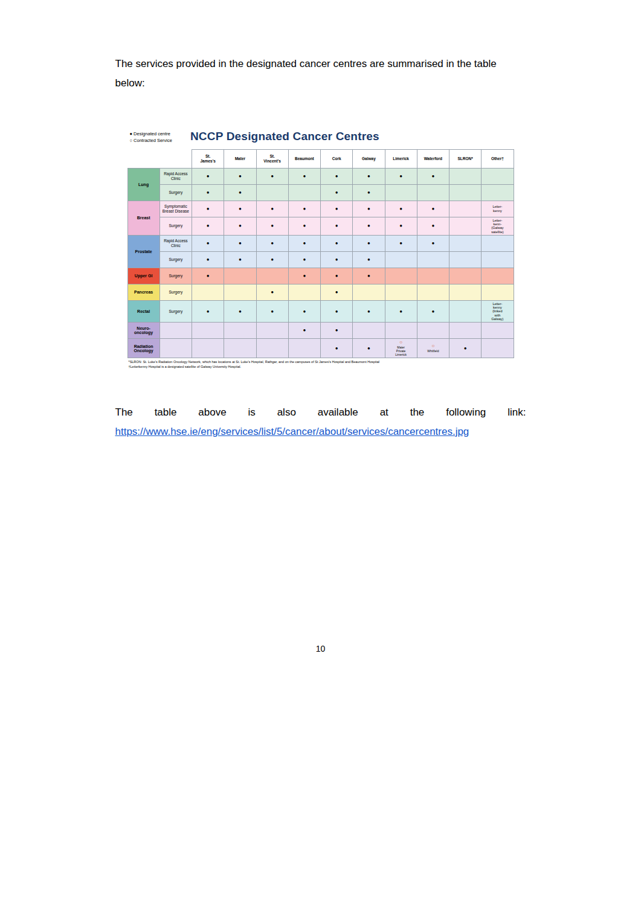The services provided in the designated cancer centres are summarised in the table below:
● Designated centre ○ Contracted Service
NCCP Designated Cancer Centres
| | | St. James's | Mater | St. Vincent's | Beaumont | Cork | Galway | Limerick | Waterford | SLRON* | Other† |
| --- | --- | --- | --- | --- | --- | --- | --- | --- | --- | --- | --- |
| Lung | Rapid Access Clinic | | | | | | | | | | |
| Surgery | | | | | | | | | | |
| Breast | Symptomatic Breast Disease | | | | | | | | | | Letter- kenny |
| Surgery | | | | | | | | | | Letter- kenn- (Galway satellite) |
| Prostate | Rapid Access Clinic | | | | | | | | | | |
| Surgery | | | | | | | | | | |
| Upper GI | Surgery | | | | | | | | | | |
| Pancreas | Surgery | | | | | | | | | | |
| Rectal | Surgery | | | | | | | | | | Letter- kenny (linked with Galway) |
| Neuro- oncology | | | | | | | | | | | |
| Radiation Oncology | | | | | | | | Mater Private Limerick | Whitfield | | |
*SLRON: St. Luke's Radiation Oncology Network, which has locations at St. Luke's Hospital, Rathgar, and on the campuses of St James's Hospital and Beaumont Hospital
†Letterkenny Hospital is a designated satellite of Galway University Hospital.
The table above is also available at the following link: https://www.hse.ie/eng/services/list/5/cancer/about/services/cancercentres.jpg
10